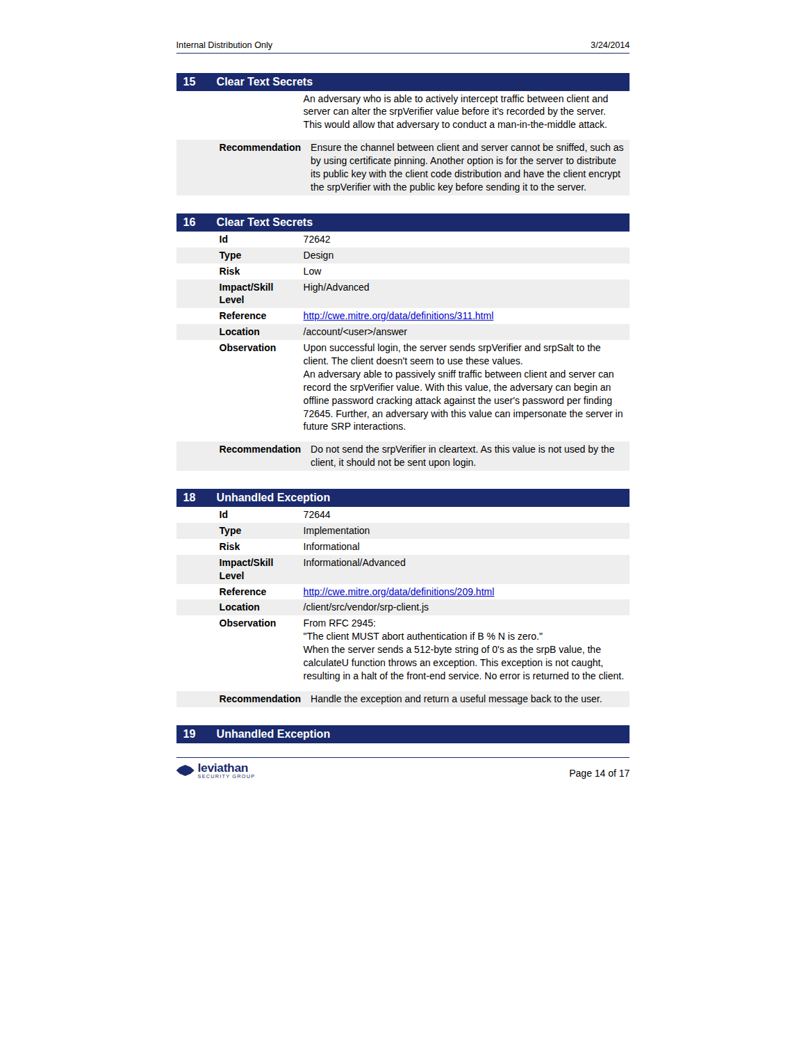Internal Distribution Only 3/24/2014
15 Clear Text Secrets
| | An adversary who is able to actively intercept traffic between client and server can alter the srpVerifier value before it's recorded by the server. This would allow that adversary to conduct a man-in-the-middle attack. |
| Recommendation | Ensure the channel between client and server cannot be sniffed, such as by using certificate pinning. Another option is for the server to distribute its public key with the client code distribution and have the client encrypt the srpVerifier with the public key before sending it to the server. |
16 Clear Text Secrets
| Id | 72642 |
| Type | Design |
| Risk | Low |
| Impact/Skill Level | High/Advanced |
| Reference | http://cwe.mitre.org/data/definitions/311.html |
| Location | /account/<user>/answer |
| Observation | Upon successful login, the server sends srpVerifier and srpSalt to the client. The client doesn't seem to use these values. An adversary able to passively sniff traffic between client and server can record the srpVerifier value. With this value, the adversary can begin an offline password cracking attack against the user's password per finding 72645. Further, an adversary with this value can impersonate the server in future SRP interactions. |
| Recommendation | Do not send the srpVerifier in cleartext. As this value is not used by the client, it should not be sent upon login. |
18 Unhandled Exception
| Id | 72644 |
| Type | Implementation |
| Risk | Informational |
| Impact/Skill Level | Informational/Advanced |
| Reference | http://cwe.mitre.org/data/definitions/209.html |
| Location | /client/src/vendor/srp-client.js |
| Observation | From RFC 2945: "The client MUST abort authentication if B % N is zero." When the server sends a 512-byte string of 0's as the srpB value, the calculateU function throws an exception. This exception is not caught, resulting in a halt of the front-end service. No error is returned to the client. |
| Recommendation | Handle the exception and return a useful message back to the user. |
19 Unhandled Exception
leviathan
SECURITY GROUP
Page 14 of 17